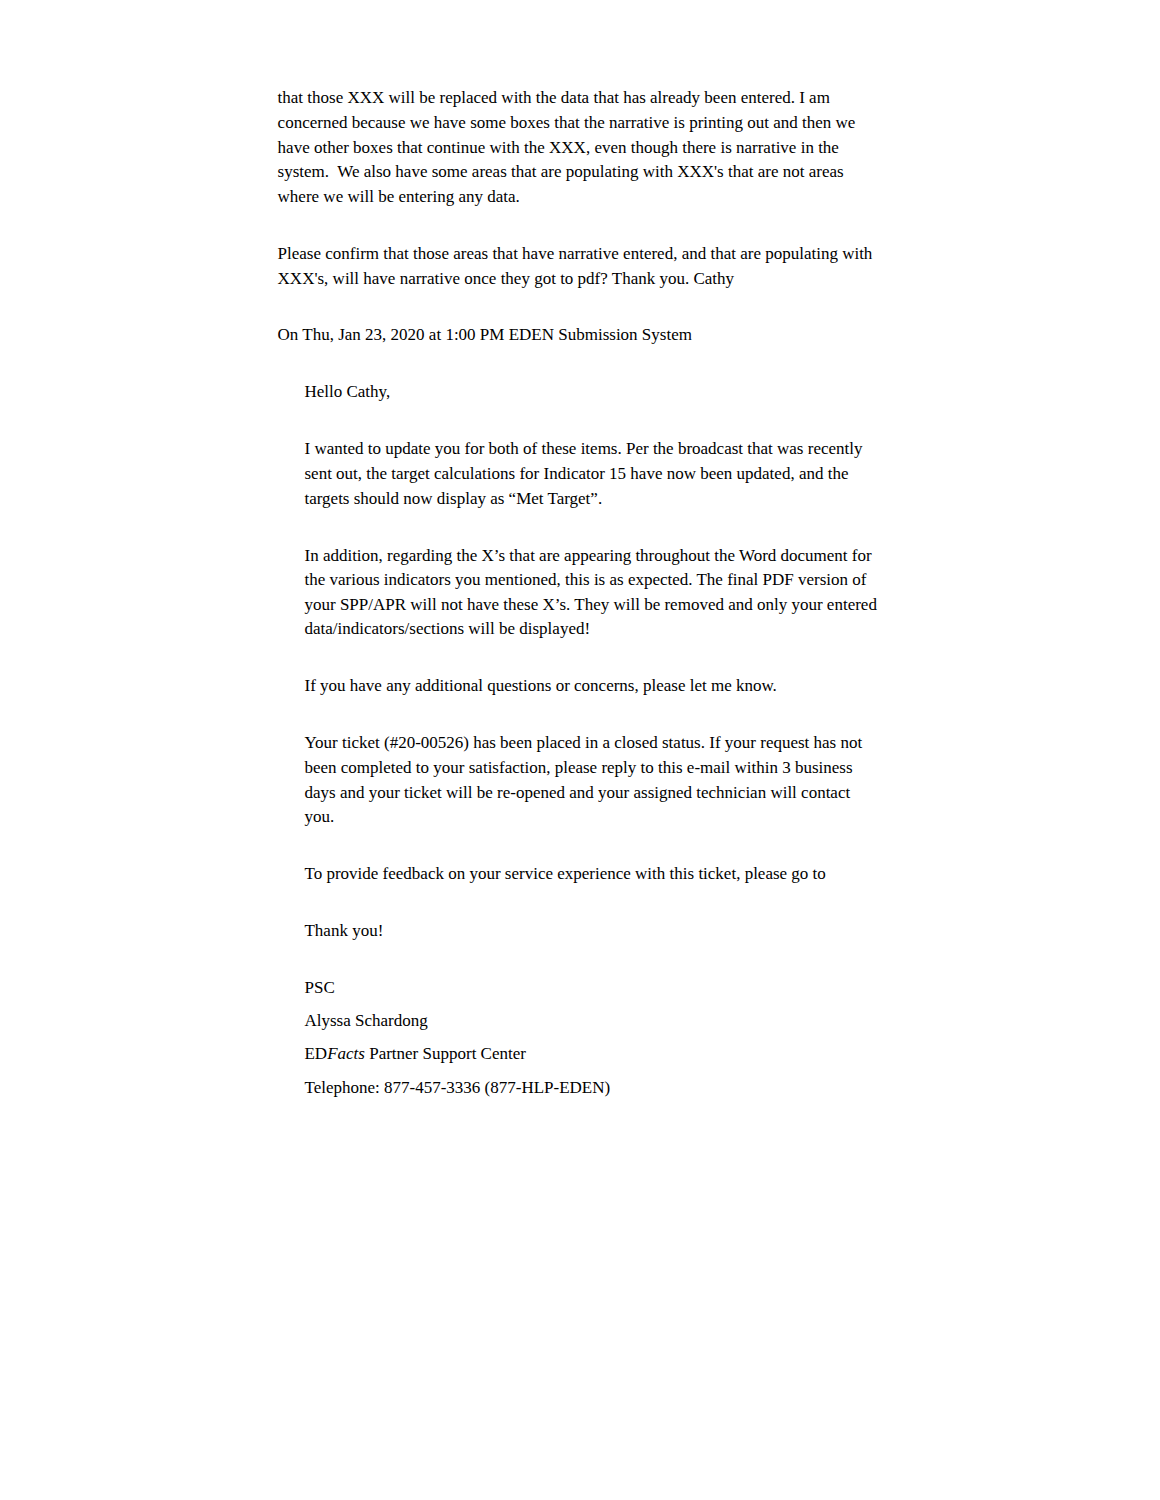that those XXX will be replaced with the data that has already been entered. I am concerned because we have some boxes that the narrative is printing out and then we have other boxes that continue with the XXX, even though there is narrative in the system. We also have some areas that are populating with XXX's that are not areas where we will be entering any data.
Please confirm that those areas that have narrative entered, and that are populating with XXX's, will have narrative once they got to pdf? Thank you. Cathy
On Thu, Jan 23, 2020 at 1:00 PM EDEN Submission System
Hello Cathy,
I wanted to update you for both of these items. Per the broadcast that was recently sent out, the target calculations for Indicator 15 have now been updated, and the targets should now display as “Met Target”.
In addition, regarding the X’s that are appearing throughout the Word document for the various indicators you mentioned, this is as expected. The final PDF version of your SPP/APR will not have these X’s. They will be removed and only your entered data/indicators/sections will be displayed!
If you have any additional questions or concerns, please let me know.
Your ticket (#20-00526) has been placed in a closed status. If your request has not been completed to your satisfaction, please reply to this e-mail within 3 business days and your ticket will be re-opened and your assigned technician will contact you.
To provide feedback on your service experience with this ticket, please go to
Thank you!
PSC
Alyssa Schardong
EDFacts Partner Support Center
Telephone: 877-457-3336 (877-HLP-EDEN)